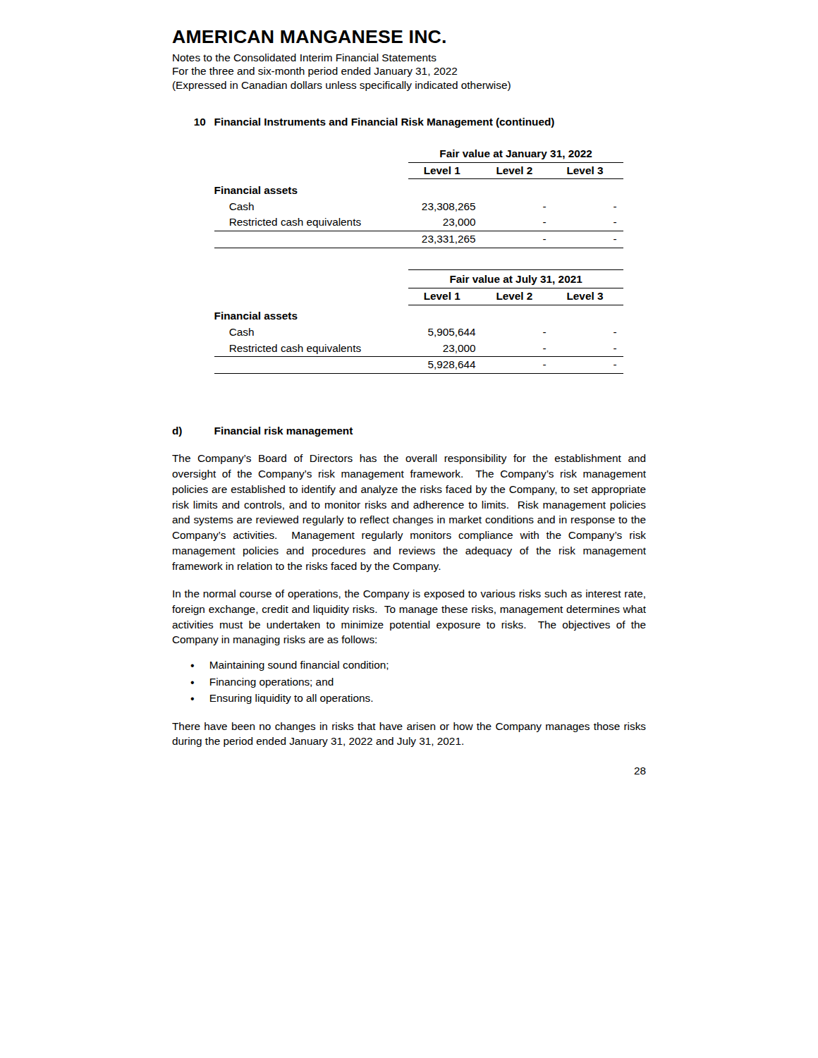AMERICAN MANGANESE INC.
Notes to the Consolidated Interim Financial Statements
For the three and six-month period ended January 31, 2022
(Expressed in Canadian dollars unless specifically indicated otherwise)
10 Financial Instruments and Financial Risk Management (continued)
| | Fair value at January 31, 2022 |
| | Level 1 | Level 2 | Level 3 |
| Financial assets | | | |
| Cash | 23,308,265 | - | - |
| Restricted cash equivalents | 23,000 | - | - |
| | 23,331,265 | - | - |
| | Fair value at July 31, 2021 |
| | Level 1 | Level 2 | Level 3 |
| Financial assets | | | |
| Cash | 5,905,644 | - | - |
| Restricted cash equivalents | 23,000 | - | - |
| | 5,928,644 | - | - |
d) Financial risk management
The Company’s Board of Directors has the overall responsibility for the establishment and oversight of the Company’s risk management framework. The Company’s risk management policies are established to identify and analyze the risks faced by the Company, to set appropriate risk limits and controls, and to monitor risks and adherence to limits. Risk management policies and systems are reviewed regularly to reflect changes in market conditions and in response to the Company’s activities. Management regularly monitors compliance with the Company’s risk management policies and procedures and reviews the adequacy of the risk management framework in relation to the risks faced by the Company.
In the normal course of operations, the Company is exposed to various risks such as interest rate, foreign exchange, credit and liquidity risks. To manage these risks, management determines what activities must be undertaken to minimize potential exposure to risks. The objectives of the Company in managing risks are as follows:
Maintaining sound financial condition;
Financing operations; and
Ensuring liquidity to all operations.
There have been no changes in risks that have arisen or how the Company manages those risks during the period ended January 31, 2022 and July 31, 2021.
28